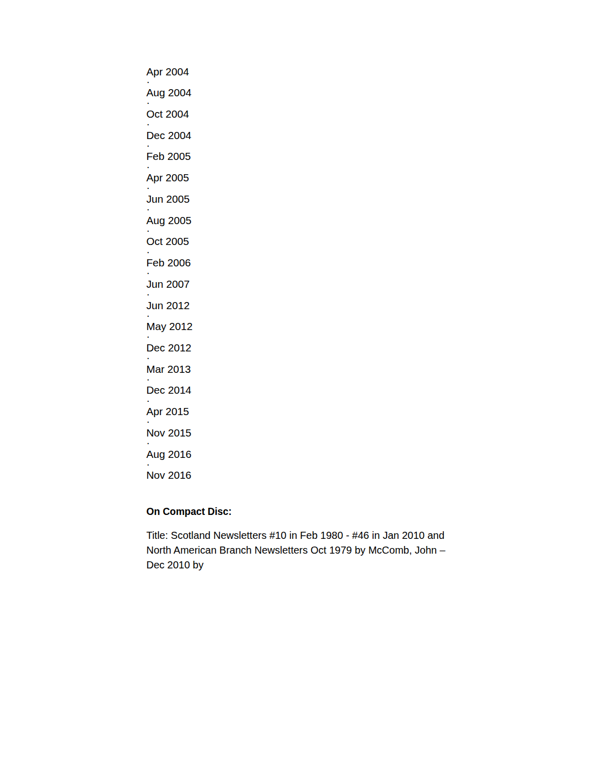Apr 2004
Aug 2004
Oct 2004
Dec 2004
Feb 2005
Apr 2005
Jun 2005
Aug 2005
Oct 2005
Feb 2006
Jun 2007
Jun 2012
May 2012
Dec 2012
Mar 2013
Dec 2014
Apr 2015
Nov 2015
Aug 2016
Nov 2016
On Compact Disc:
Title: Scotland Newsletters #10 in Feb 1980 - #46 in Jan 2010 and
North American Branch Newsletters Oct 1979 by McComb, John – Dec 2010 by